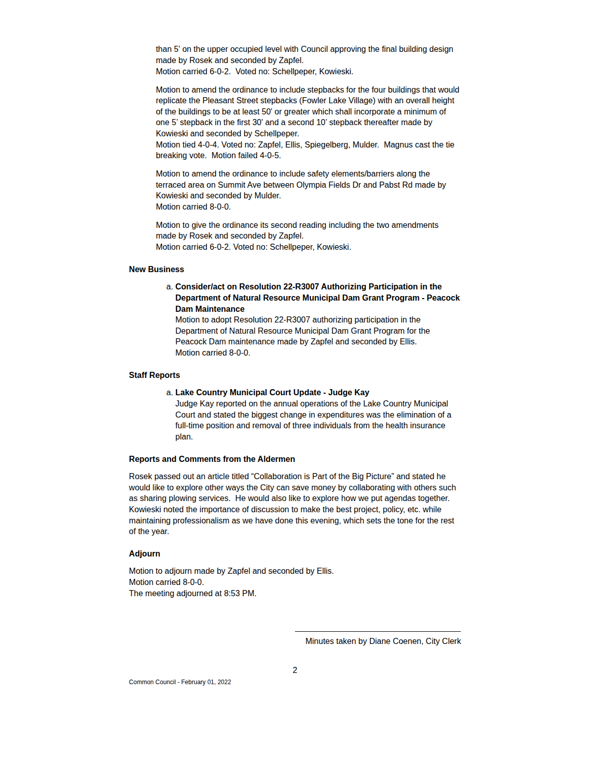than 5' on the upper occupied level with Council approving the final building design made by Rosek and seconded by Zapfel.
Motion carried 6-0-2. Voted no: Schellpeper, Kowieski.
Motion to amend the ordinance to include stepbacks for the four buildings that would replicate the Pleasant Street stepbacks (Fowler Lake Village) with an overall height of the buildings to be at least 50' or greater which shall incorporate a minimum of one 5’ stepback in the first 30' and a second 10’ stepback thereafter made by Kowieski and seconded by Schellpeper.
Motion tied 4-0-4. Voted no: Zapfel, Ellis, Spiegelberg, Mulder. Magnus cast the tie breaking vote. Motion failed 4-0-5.
Motion to amend the ordinance to include safety elements/barriers along the terraced area on Summit Ave between Olympia Fields Dr and Pabst Rd made by Kowieski and seconded by Mulder.
Motion carried 8-0-0.
Motion to give the ordinance its second reading including the two amendments made by Rosek and seconded by Zapfel.
Motion carried 6-0-2. Voted no: Schellpeper, Kowieski.
New Business
Consider/act on Resolution 22-R3007 Authorizing Participation in the Department of Natural Resource Municipal Dam Grant Program - Peacock Dam Maintenance
Motion to adopt Resolution 22-R3007 authorizing participation in the Department of Natural Resource Municipal Dam Grant Program for the Peacock Dam maintenance made by Zapfel and seconded by Ellis.
Motion carried 8-0-0.
Staff Reports
Lake Country Municipal Court Update - Judge Kay
Judge Kay reported on the annual operations of the Lake Country Municipal Court and stated the biggest change in expenditures was the elimination of a full-time position and removal of three individuals from the health insurance plan.
Reports and Comments from the Aldermen
Rosek passed out an article titled “Collaboration is Part of the Big Picture” and stated he would like to explore other ways the City can save money by collaborating with others such as sharing plowing services. He would also like to explore how we put agendas together. Kowieski noted the importance of discussion to make the best project, policy, etc. while maintaining professionalism as we have done this evening, which sets the tone for the rest of the year.
Adjourn
Motion to adjourn made by Zapfel and seconded by Ellis.
Motion carried 8-0-0.
The meeting adjourned at 8:53 PM.
Minutes taken by Diane Coenen, City Clerk
2
Common Council - February 01, 2022